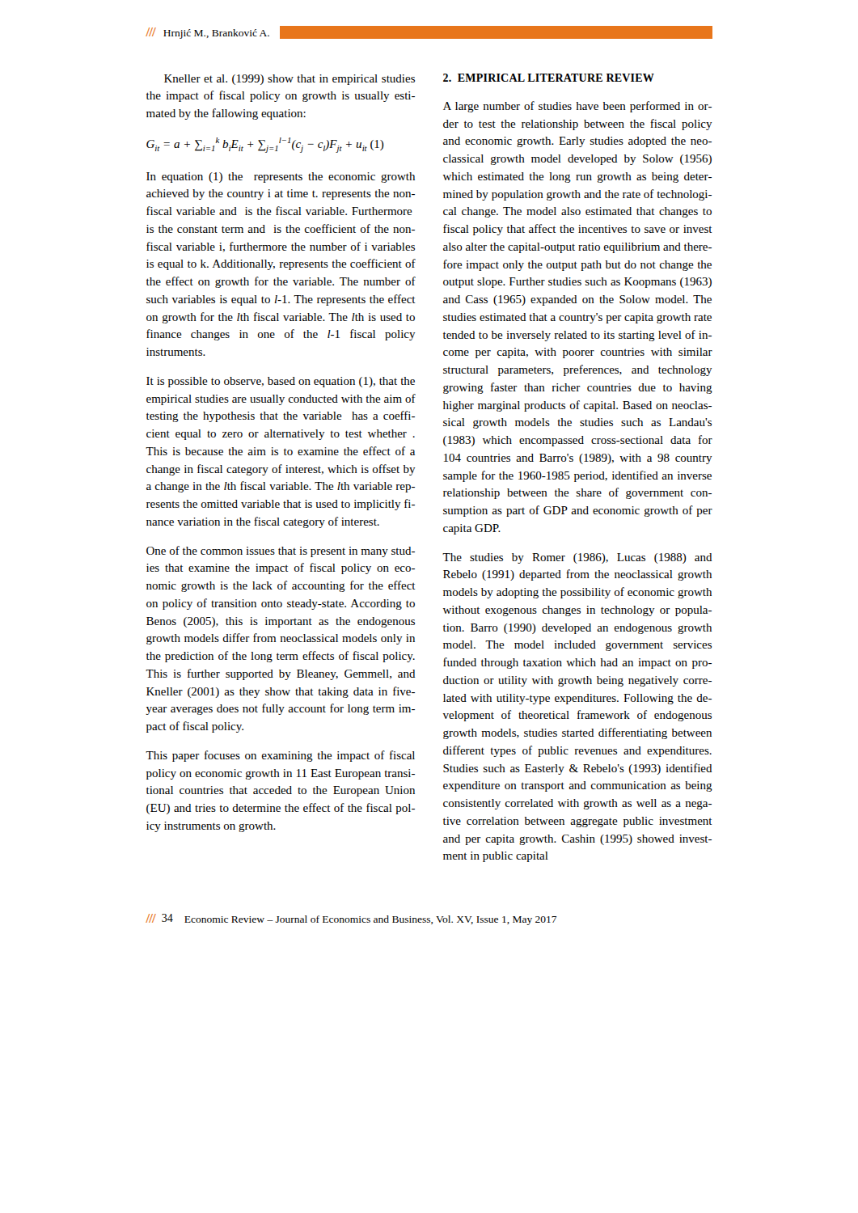///
Hrnjić M., Branković A.
Kneller et al. (1999) show that in empirical studies the impact of fiscal policy on growth is usually estimated by the fallowing equation:
Git = a + ∑i=1k biEit + ∑j=1l−1(cj − cl)Fjt + uit (1)
In equation (1) the represents the economic growth achieved by the country i at time t. represents the non-fiscal variable and is the fiscal variable. Furthermore is the constant term and is the coefficient of the non-fiscal variable i, furthermore the number of i variables is equal to k. Additionally, represents the coefficient of the effect on growth for the variable. The number of such variables is equal to l-1. The represents the effect on growth for the lth fiscal variable. The lth is used to finance changes in one of the l-1 fiscal policy instruments.
It is possible to observe, based on equation (1), that the empirical studies are usually conducted with the aim of testing the hypothesis that the variable has a coefficient equal to zero or alternatively to test whether . This is because the aim is to examine the effect of a change in fiscal category of interest, which is offset by a change in the lth fiscal variable. The lth variable represents the omitted variable that is used to implicitly finance variation in the fiscal category of interest.
One of the common issues that is present in many studies that examine the impact of fiscal policy on economic growth is the lack of accounting for the effect on policy of transition onto steady-state. According to Benos (2005), this is important as the endogenous growth models differ from neoclassical models only in the prediction of the long term effects of fiscal policy. This is further supported by Bleaney, Gemmell, and Kneller (2001) as they show that taking data in five-year averages does not fully account for long term impact of fiscal policy.
This paper focuses on examining the impact of fiscal policy on economic growth in 11 East European transitional countries that acceded to the European Union (EU) and tries to determine the effect of the fiscal policy instruments on growth.
2. Empirical Literature Review
A large number of studies have been performed in order to test the relationship between the fiscal policy and economic growth. Early studies adopted the neoclassical growth model developed by Solow (1956) which estimated the long run growth as being determined by population growth and the rate of technological change. The model also estimated that changes to fiscal policy that affect the incentives to save or invest also alter the capital-output ratio equilibrium and therefore impact only the output path but do not change the output slope. Further studies such as Koopmans (1963) and Cass (1965) expanded on the Solow model. The studies estimated that a country's per capita growth rate tended to be inversely related to its starting level of income per capita, with poorer countries with similar structural parameters, preferences, and technology growing faster than richer countries due to having higher marginal products of capital. Based on neoclassical growth models the studies such as Landau's (1983) which encompassed cross-sectional data for 104 countries and Barro's (1989), with a 98 country sample for the 1960-1985 period, identified an inverse relationship between the share of government consumption as part of GDP and economic growth of per capita GDP.
The studies by Romer (1986), Lucas (1988) and Rebelo (1991) departed from the neoclassical growth models by adopting the possibility of economic growth without exogenous changes in technology or population. Barro (1990) developed an endogenous growth model. The model included government services funded through taxation which had an impact on production or utility with growth being negatively correlated with utility-type expenditures. Following the development of theoretical framework of endogenous growth models, studies started differentiating between different types of public revenues and expenditures. Studies such as Easterly & Rebelo's (1993) identified expenditure on transport and communication as being consistently correlated with growth as well as a negative correlation between aggregate public investment and per capita growth. Cashin (1995) showed investment in public capital
///
34
Economic Review – Journal of Economics and Business, Vol. XV, Issue 1, May 2017